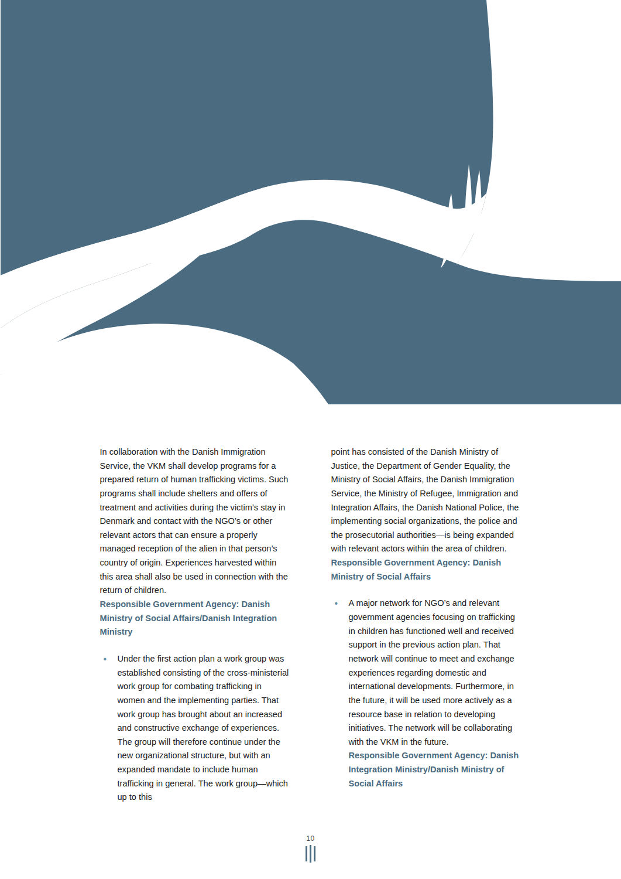In collaboration with the Danish Immigration Service, the VKM shall develop programs for a prepared return of human trafficking victims. Such programs shall include shelters and offers of treatment and activities during the victim’s stay in Denmark and contact with the NGO’s or other relevant actors that can ensure a properly managed reception of the alien in that person’s country of origin. Experiences harvested within this area shall also be used in connection with the return of children.
Responsible Government Agency: Danish Ministry of Social Affairs/Danish Integration Ministry
Under the first action plan a work group was established consisting of the cross-ministerial work group for combating trafficking in women and the implementing parties. That work group has brought about an increased and constructive exchange of experiences. The group will therefore continue under the new organizational structure, but with an expanded mandate to include human trafficking in general. The work group—which up to this
point has consisted of the Danish Ministry of Justice, the Department of Gender Equality, the Ministry of Social Affairs, the Danish Immigration Service, the Ministry of Refugee, Immigration and Integration Affairs, the Danish National Police, the implementing social organizations, the police and the prosecutorial authorities—is being expanded with relevant actors within the area of children.
Responsible Government Agency: Danish Ministry of Social Affairs
A major network for NGO’s and relevant government agencies focusing on trafficking in children has functioned well and received support in the previous action plan. That network will continue to meet and exchange experiences regarding domestic and international developments. Furthermore, in the future, it will be used more actively as a resource base in relation to developing initiatives. The network will be collaborating with the VKM in the future.
Responsible Government Agency: Danish Integration Ministry/Danish Ministry of Social Affairs
10